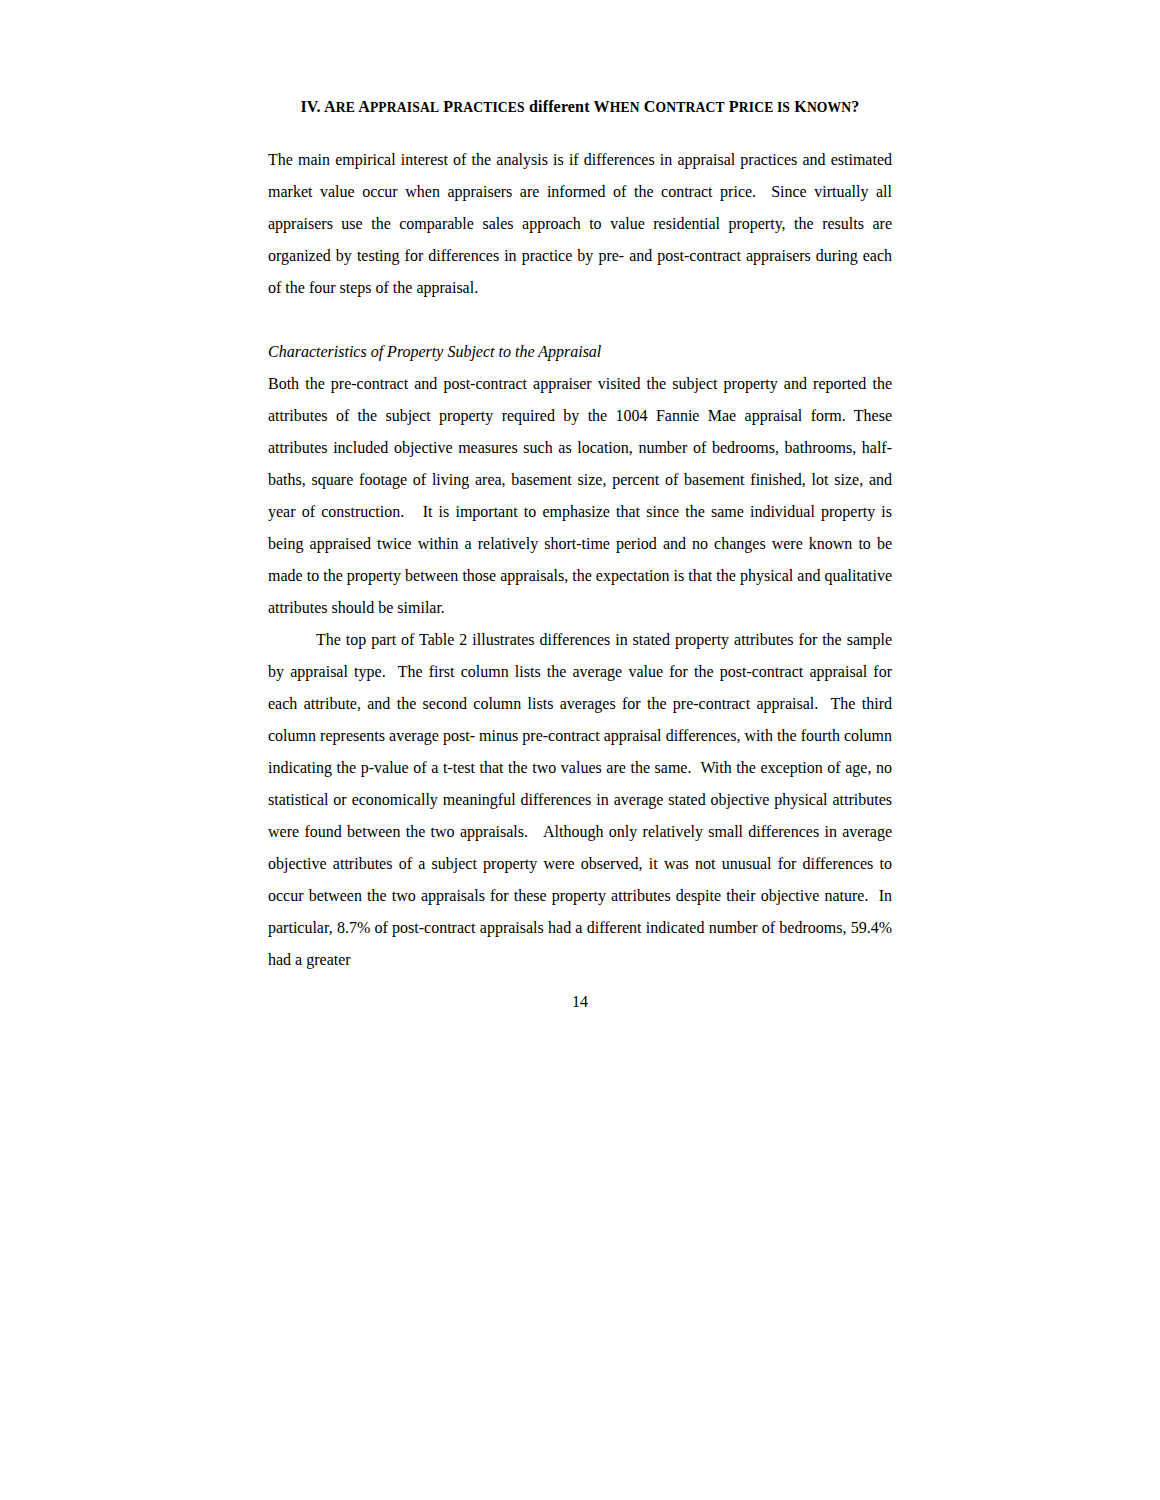IV. ARE APPRAISAL PRACTICES different WHEN CONTRACT PRICE IS KNOWN?
The main empirical interest of the analysis is if differences in appraisal practices and estimated market value occur when appraisers are informed of the contract price. Since virtually all appraisers use the comparable sales approach to value residential property, the results are organized by testing for differences in practice by pre- and post-contract appraisers during each of the four steps of the appraisal.
Characteristics of Property Subject to the Appraisal
Both the pre-contract and post-contract appraiser visited the subject property and reported the attributes of the subject property required by the 1004 Fannie Mae appraisal form. These attributes included objective measures such as location, number of bedrooms, bathrooms, half-baths, square footage of living area, basement size, percent of basement finished, lot size, and year of construction. It is important to emphasize that since the same individual property is being appraised twice within a relatively short-time period and no changes were known to be made to the property between those appraisals, the expectation is that the physical and qualitative attributes should be similar.
The top part of Table 2 illustrates differences in stated property attributes for the sample by appraisal type. The first column lists the average value for the post-contract appraisal for each attribute, and the second column lists averages for the pre-contract appraisal. The third column represents average post- minus pre-contract appraisal differences, with the fourth column indicating the p-value of a t-test that the two values are the same. With the exception of age, no statistical or economically meaningful differences in average stated objective physical attributes were found between the two appraisals. Although only relatively small differences in average objective attributes of a subject property were observed, it was not unusual for differences to occur between the two appraisals for these property attributes despite their objective nature. In particular, 8.7% of post-contract appraisals had a different indicated number of bedrooms, 59.4% had a greater
14